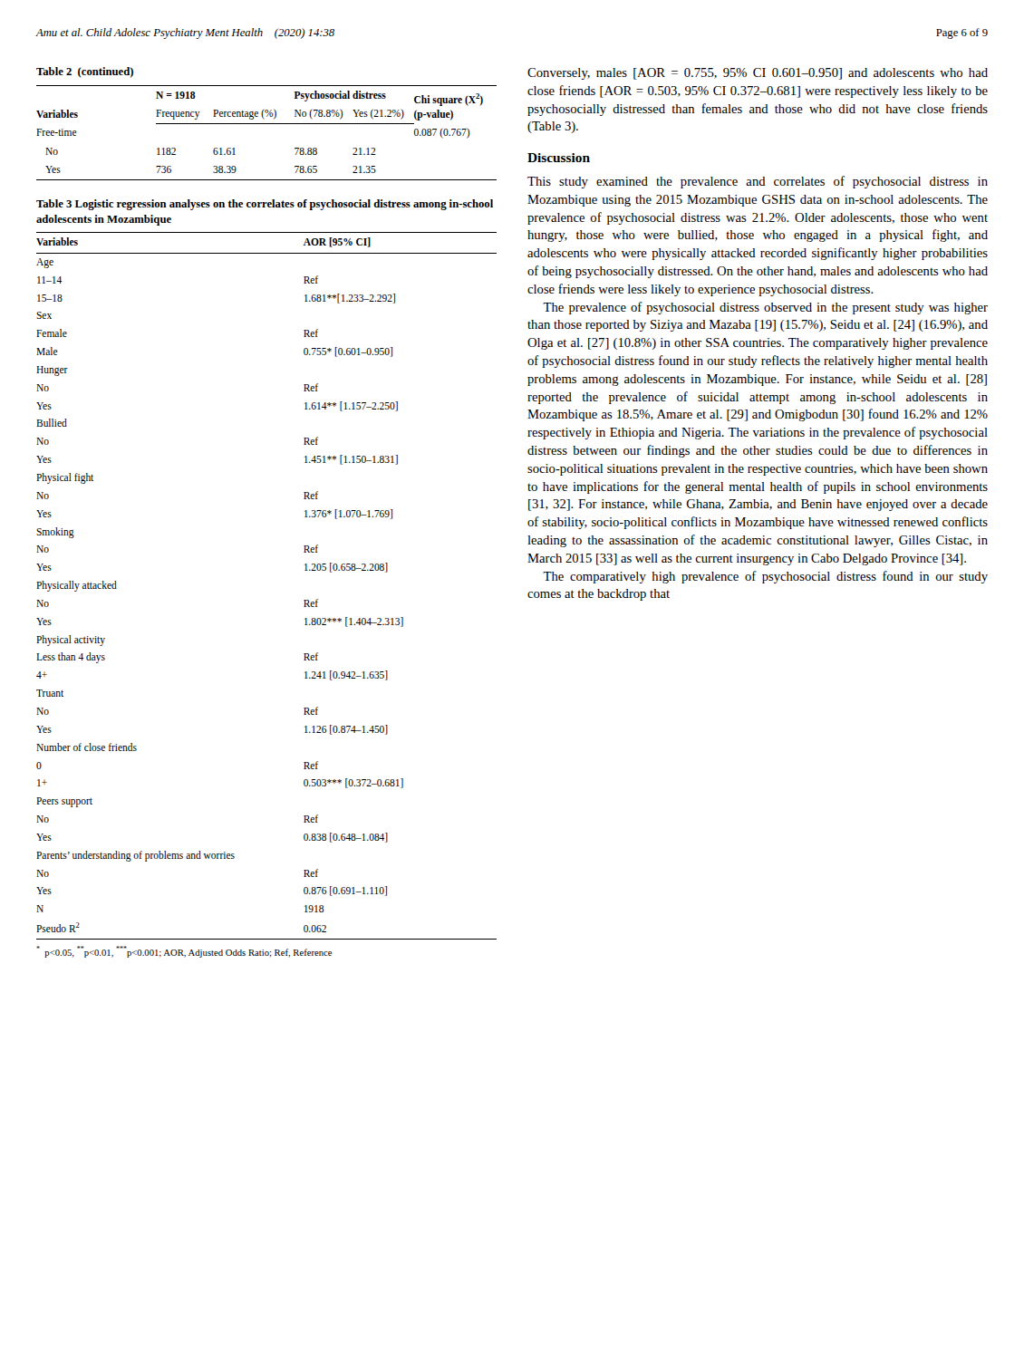Amu et al. Child Adolesc Psychiatry Ment Health (2020) 14:38
Page 6 of 9
Table 2 (continued)
| Variables | N = 1918 | Psychosocial distress | Chi square (X 2 ) (p-value) |
| --- | --- | --- | --- |
| Frequency | Percentage (%) | No (78.8%) | Yes (21.2%) |
| Free-time | | | | | 0.087 (0.767) |
| No | 1182 | 61.61 | 78.88 | 21.12 | |
| Yes | 736 | 38.39 | 78.65 | 21.35 | |
Table 3 Logistic regression analyses on the correlates of psychosocial distress among in-school adolescents in Mozambique
| Variables | AOR [95% CI] |
| --- | --- |
| Age | |
| 11–14 | Ref |
| 15–18 | 1.681**[1.233–2.292] |
| Sex | |
| Female | Ref |
| Male | 0.755* [0.601–0.950] |
| Hunger | |
| No | Ref |
| Yes | 1.614** [1.157–2.250] |
| Bullied | |
| No | Ref |
| Yes | 1.451** [1.150–1.831] |
| Physical fight | |
| No | Ref |
| Yes | 1.376* [1.070–1.769] |
| Smoking | |
| No | Ref |
| Yes | 1.205 [0.658–2.208] |
| Physically attacked | |
| No | Ref |
| Yes | 1.802*** [1.404–2.313] |
| Physical activity | |
| Less than 4 days | Ref |
| 4+ | 1.241 [0.942–1.635] |
| Truant | |
| No | Ref |
| Yes | 1.126 [0.874–1.450] |
| Number of close friends | |
| 0 | Ref |
| 1+ | 0.503*** [0.372–0.681] |
| Peers support | |
| No | Ref |
| Yes | 0.838 [0.648–1.084] |
| Parents’ understanding of problems and worries | |
| No | Ref |
| Yes | 0.876 [0.691–1.110] |
| N | 1918 |
| Pseudo R 2 | 0.062 |
* p<0.05, **p<0.01, ***p<0.001; AOR, Adjusted Odds Ratio; Ref, Reference
Conversely, males [AOR = 0.755, 95% CI 0.601–0.950] and adolescents who had close friends [AOR = 0.503, 95% CI 0.372–0.681] were respectively less likely to be psychosocially distressed than females and those who did not have close friends (Table 3).
Discussion
This study examined the prevalence and correlates of psychosocial distress in Mozambique using the 2015 Mozambique GSHS data on in-school adolescents. The prevalence of psychosocial distress was 21.2%. Older adolescents, those who went hungry, those who were bullied, those who engaged in a physical fight, and adolescents who were physically attacked recorded significantly higher probabilities of being psychosocially distressed. On the other hand, males and adolescents who had close friends were less likely to experience psychosocial distress.
The prevalence of psychosocial distress observed in the present study was higher than those reported by Siziya and Mazaba [19] (15.7%), Seidu et al. [24] (16.9%), and Olga et al. [27] (10.8%) in other SSA countries. The comparatively higher prevalence of psychosocial distress found in our study reflects the relatively higher mental health problems among adolescents in Mozambique. For instance, while Seidu et al. [28] reported the prevalence of suicidal attempt among in-school adolescents in Mozambique as 18.5%, Amare et al. [29] and Omigbodun [30] found 16.2% and 12% respectively in Ethiopia and Nigeria. The variations in the prevalence of psychosocial distress between our findings and the other studies could be due to differences in socio-political situations prevalent in the respective countries, which have been shown to have implications for the general mental health of pupils in school environments [31, 32]. For instance, while Ghana, Zambia, and Benin have enjoyed over a decade of stability, socio-political conflicts in Mozambique have witnessed renewed conflicts leading to the assassination of the academic constitutional lawyer, Gilles Cistac, in March 2015 [33] as well as the current insurgency in Cabo Delgado Province [34].
The comparatively high prevalence of psychosocial distress found in our study comes at the backdrop that